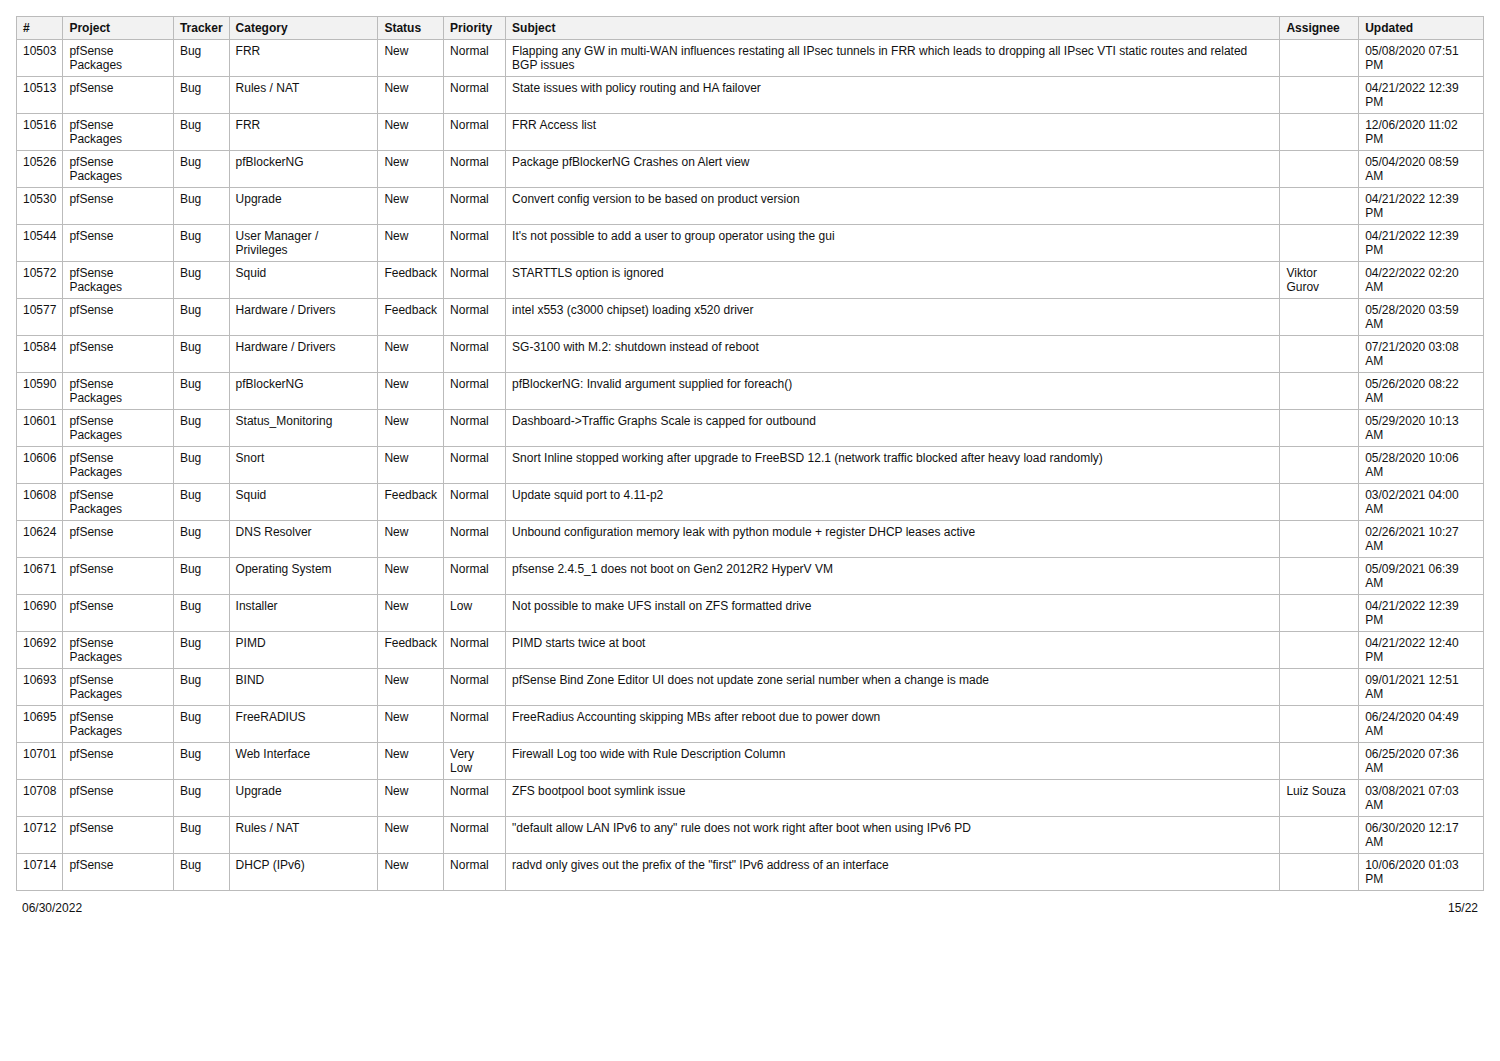| # | Project | Tracker | Category | Status | Priority | Subject | Assignee | Updated |
| --- | --- | --- | --- | --- | --- | --- | --- | --- |
| 10503 | pfSense Packages | Bug | FRR | New | Normal | Flapping any GW in multi-WAN influences restating all IPsec tunnels in FRR which leads to dropping all IPsec VTI static routes and related BGP issues | | 05/08/2020 07:51 PM |
| 10513 | pfSense | Bug | Rules / NAT | New | Normal | State issues with policy routing and HA failover | | 04/21/2022 12:39 PM |
| 10516 | pfSense Packages | Bug | FRR | New | Normal | FRR Access list | | 12/06/2020 11:02 PM |
| 10526 | pfSense Packages | Bug | pfBlockerNG | New | Normal | Package pfBlockerNG Crashes on Alert view | | 05/04/2020 08:59 AM |
| 10530 | pfSense | Bug | Upgrade | New | Normal | Convert config version to be based on product version | | 04/21/2022 12:39 PM |
| 10544 | pfSense | Bug | User Manager / Privileges | New | Normal | It's not possible to add a user to group operator using the gui | | 04/21/2022 12:39 PM |
| 10572 | pfSense Packages | Bug | Squid | Feedback | Normal | STARTTLS option is ignored | Viktor Gurov | 04/22/2022 02:20 AM |
| 10577 | pfSense | Bug | Hardware / Drivers | Feedback | Normal | intel x553 (c3000 chipset) loading x520 driver | | 05/28/2020 03:59 AM |
| 10584 | pfSense | Bug | Hardware / Drivers | New | Normal | SG-3100 with M.2: shutdown instead of reboot | | 07/21/2020 03:08 AM |
| 10590 | pfSense Packages | Bug | pfBlockerNG | New | Normal | pfBlockerNG: Invalid argument supplied for foreach() | | 05/26/2020 08:22 AM |
| 10601 | pfSense Packages | Bug | Status_Monitoring | New | Normal | Dashboard->Traffic Graphs Scale is capped for outbound | | 05/29/2020 10:13 AM |
| 10606 | pfSense Packages | Bug | Snort | New | Normal | Snort Inline stopped working after upgrade to FreeBSD 12.1 (network traffic blocked after heavy load randomly) | | 05/28/2020 10:06 AM |
| 10608 | pfSense Packages | Bug | Squid | Feedback | Normal | Update squid port to 4.11-p2 | | 03/02/2021 04:00 AM |
| 10624 | pfSense | Bug | DNS Resolver | New | Normal | Unbound configuration memory leak with python module + register DHCP leases active | | 02/26/2021 10:27 AM |
| 10671 | pfSense | Bug | Operating System | New | Normal | pfsense 2.4.5_1 does not boot on Gen2 2012R2 HyperV VM | | 05/09/2021 06:39 AM |
| 10690 | pfSense | Bug | Installer | New | Low | Not possible to make UFS install on ZFS formatted drive | | 04/21/2022 12:39 PM |
| 10692 | pfSense Packages | Bug | PIMD | Feedback | Normal | PIMD starts twice at boot | | 04/21/2022 12:40 PM |
| 10693 | pfSense Packages | Bug | BIND | New | Normal | pfSense Bind Zone Editor UI does not update zone serial number when a change is made | | 09/01/2021 12:51 AM |
| 10695 | pfSense Packages | Bug | FreeRADIUS | New | Normal | FreeRadius Accounting skipping MBs after reboot due to power down | | 06/24/2020 04:49 AM |
| 10701 | pfSense | Bug | Web Interface | New | Very Low | Firewall Log too wide with Rule Description Column | | 06/25/2020 07:36 AM |
| 10708 | pfSense | Bug | Upgrade | New | Normal | ZFS bootpool boot symlink issue | Luiz Souza | 03/08/2021 07:03 AM |
| 10712 | pfSense | Bug | Rules / NAT | New | Normal | "default allow LAN IPv6 to any" rule does not work right after boot when using IPv6 PD | | 06/30/2020 12:17 AM |
| 10714 | pfSense | Bug | DHCP (IPv6) | New | Normal | radvd only gives out the prefix of the "first" IPv6 address of an interface | | 10/06/2020 01:03 PM |
| 06/30/2022 | 15/22 |